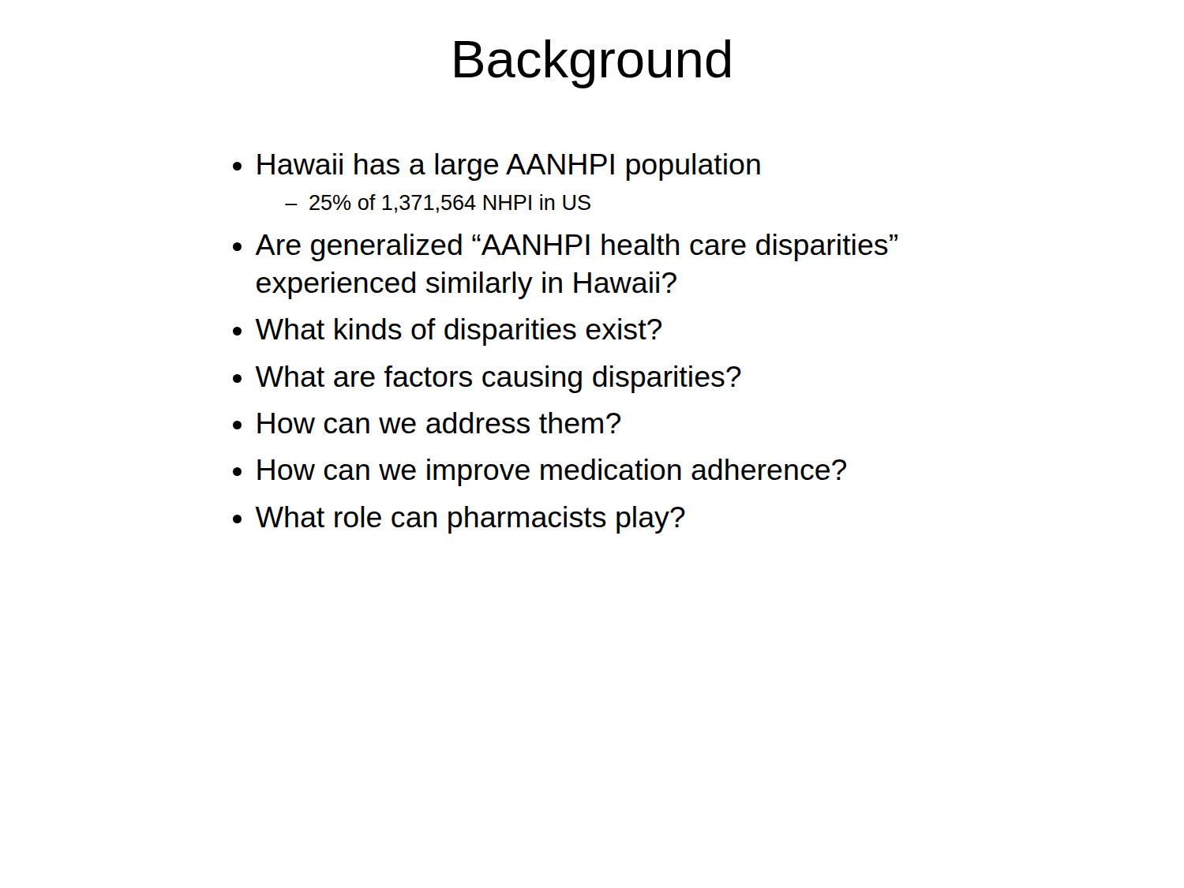Background
Hawaii has a large AANHPI population
25% of 1,371,564 NHPI in US
Are generalized “AANHPI health care disparities” experienced similarly in Hawaii?
What kinds of disparities exist?
What are factors causing disparities?
How can we address them?
How can we improve medication adherence?
What role can pharmacists play?